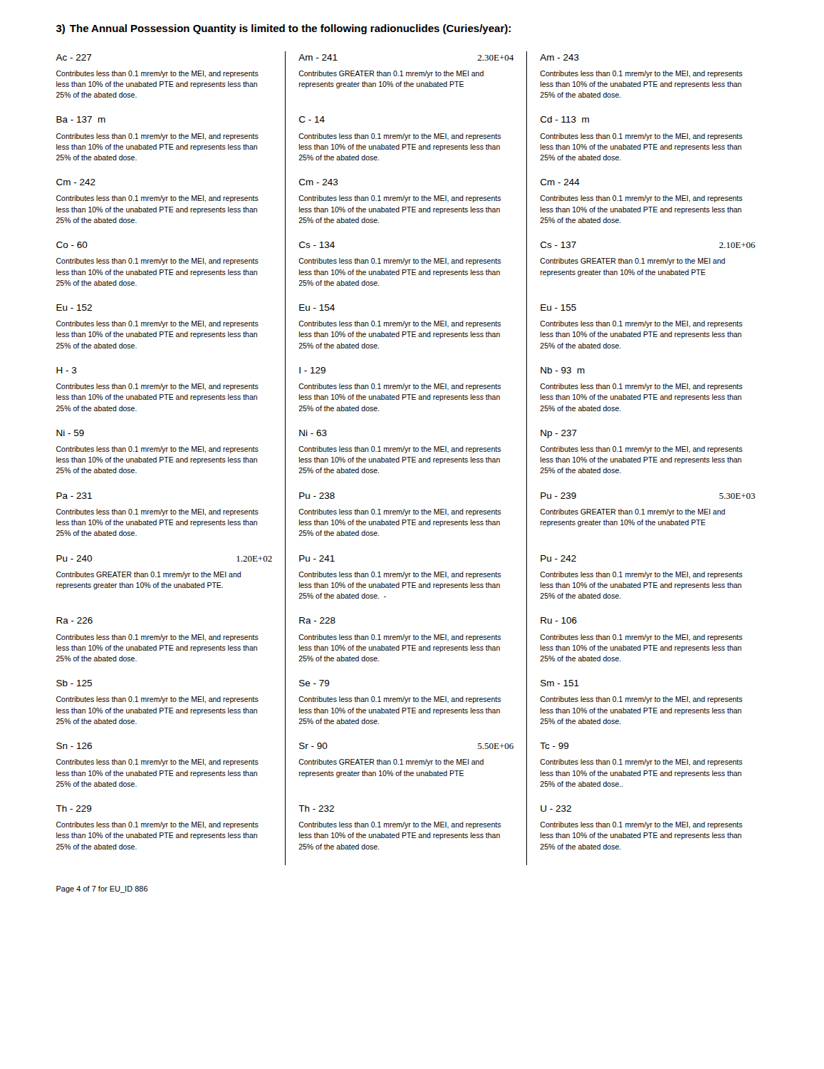3) The Annual Possession Quantity is limited to the following radionuclides (Curies/year):
| Ac - 227 Contributes less than 0.1 mrem/yr to the MEI, and represents less than 10% of the unabated PTE and represents less than 25% of the abated dose. | Am - 241 2.30E+04 Contributes GREATER than 0.1 mrem/yr to the MEI and represents greater than 10% of the unabated PTE | Am - 243 Contributes less than 0.1 mrem/yr to the MEI, and represents less than 10% of the unabated PTE and represents less than 25% of the abated dose. |
| Ba - 137 m Contributes less than 0.1 mrem/yr to the MEI, and represents less than 10% of the unabated PTE and represents less than 25% of the abated dose. | C - 14 Contributes less than 0.1 mrem/yr to the MEI, and represents less than 10% of the unabated PTE and represents less than 25% of the abated dose. | Cd - 113 m Contributes less than 0.1 mrem/yr to the MEI, and represents less than 10% of the unabated PTE and represents less than 25% of the abated dose. |
| Cm - 242 Contributes less than 0.1 mrem/yr to the MEI, and represents less than 10% of the unabated PTE and represents less than 25% of the abated dose. | Cm - 243 Contributes less than 0.1 mrem/yr to the MEI, and represents less than 10% of the unabated PTE and represents less than 25% of the abated dose. | Cm - 244 Contributes less than 0.1 mrem/yr to the MEI, and represents less than 10% of the unabated PTE and represents less than 25% of the abated dose. |
| Co - 60 Contributes less than 0.1 mrem/yr to the MEI, and represents less than 10% of the unabated PTE and represents less than 25% of the abated dose. | Cs - 134 Contributes less than 0.1 mrem/yr to the MEI, and represents less than 10% of the unabated PTE and represents less than 25% of the abated dose. | Cs - 137 2.10E+06 Contributes GREATER than 0.1 mrem/yr to the MEI and represents greater than 10% of the unabated PTE |
| Eu - 152 Contributes less than 0.1 mrem/yr to the MEI, and represents less than 10% of the unabated PTE and represents less than 25% of the abated dose. | Eu - 154 Contributes less than 0.1 mrem/yr to the MEI, and represents less than 10% of the unabated PTE and represents less than 25% of the abated dose. | Eu - 155 Contributes less than 0.1 mrem/yr to the MEI, and represents less than 10% of the unabated PTE and represents less than 25% of the abated dose. |
| H - 3 Contributes less than 0.1 mrem/yr to the MEI, and represents less than 10% of the unabated PTE and represents less than 25% of the abated dose. | I - 129 Contributes less than 0.1 mrem/yr to the MEI, and represents less than 10% of the unabated PTE and represents less than 25% of the abated dose. | Nb - 93 m Contributes less than 0.1 mrem/yr to the MEI, and represents less than 10% of the unabated PTE and represents less than 25% of the abated dose. |
| Ni - 59 Contributes less than 0.1 mrem/yr to the MEI, and represents less than 10% of the unabated PTE and represents less than 25% of the abated dose. | Ni - 63 Contributes less than 0.1 mrem/yr to the MEI, and represents less than 10% of the unabated PTE and represents less than 25% of the abated dose. | Np - 237 Contributes less than 0.1 mrem/yr to the MEI, and represents less than 10% of the unabated PTE and represents less than 25% of the abated dose. |
| Pa - 231 Contributes less than 0.1 mrem/yr to the MEI, and represents less than 10% of the unabated PTE and represents less than 25% of the abated dose. | Pu - 238 Contributes less than 0.1 mrem/yr to the MEI, and represents less than 10% of the unabated PTE and represents less than 25% of the abated dose. | Pu - 239 5.30E+03 Contributes GREATER than 0.1 mrem/yr to the MEI and represents greater than 10% of the unabated PTE |
| Pu - 240 1.20E+02 Contributes GREATER than 0.1 mrem/yr to the MEI and represents greater than 10% of the unabated PTE. | Pu - 241 Contributes less than 0.1 mrem/yr to the MEI, and represents less than 10% of the unabated PTE and represents less than 25% of the abated dose. - | Pu - 242 Contributes less than 0.1 mrem/yr to the MEI, and represents less than 10% of the unabated PTE and represents less than 25% of the abated dose. |
| Ra - 226 Contributes less than 0.1 mrem/yr to the MEI, and represents less than 10% of the unabated PTE and represents less than 25% of the abated dose. | Ra - 228 Contributes less than 0.1 mrem/yr to the MEI, and represents less than 10% of the unabated PTE and represents less than 25% of the abated dose. | Ru - 106 Contributes less than 0.1 mrem/yr to the MEI, and represents less than 10% of the unabated PTE and represents less than 25% of the abated dose. |
| Sb - 125 Contributes less than 0.1 mrem/yr to the MEI, and represents less than 10% of the unabated PTE and represents less than 25% of the abated dose. | Se - 79 Contributes less than 0.1 mrem/yr to the MEI, and represents less than 10% of the unabated PTE and represents less than 25% of the abated dose. | Sm - 151 Contributes less than 0.1 mrem/yr to the MEI, and represents less than 10% of the unabated PTE and represents less than 25% of the abated dose. |
| Sn - 126 Contributes less than 0.1 mrem/yr to the MEI, and represents less than 10% of the unabated PTE and represents less than 25% of the abated dose. | Sr - 90 5.50E+06 Contributes GREATER than 0.1 mrem/yr to the MEI and represents greater than 10% of the unabated PTE | Tc - 99 Contributes less than 0.1 mrem/yr to the MEI, and represents less than 10% of the unabated PTE and represents less than 25% of the abated dose.. |
| Th - 229 Contributes less than 0.1 mrem/yr to the MEI, and represents less than 10% of the unabated PTE and represents less than 25% of the abated dose. | Th - 232 Contributes less than 0.1 mrem/yr to the MEI, and represents less than 10% of the unabated PTE and represents less than 25% of the abated dose. | U - 232 Contributes less than 0.1 mrem/yr to the MEI, and represents less than 10% of the unabated PTE and represents less than 25% of the abated dose. |
Page 4 of 7 for EU_ID 886